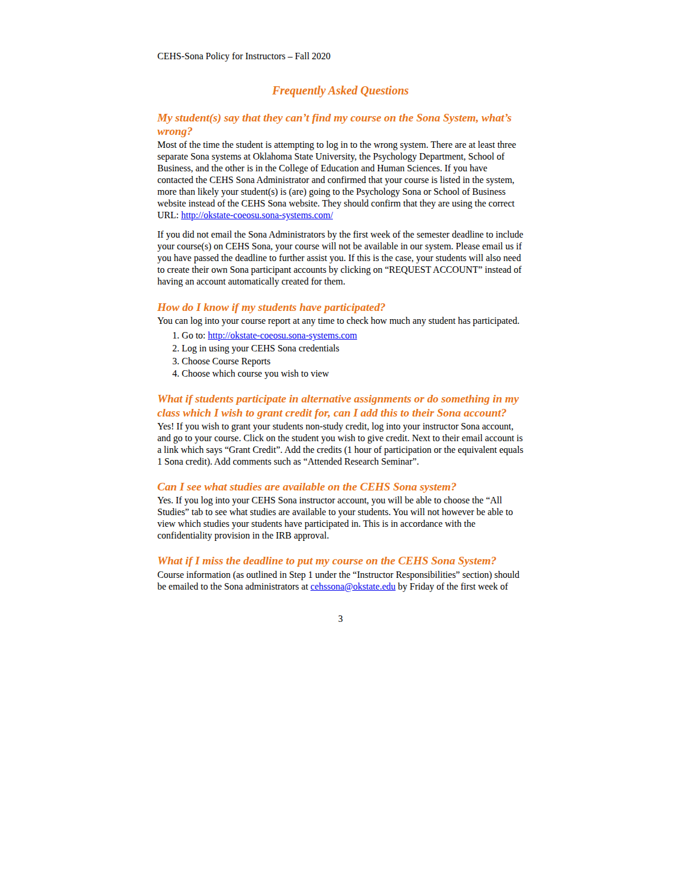CEHS-Sona Policy for Instructors – Fall 2020
Frequently Asked Questions
My student(s) say that they can’t find my course on the Sona System, what’s wrong?
Most of the time the student is attempting to log in to the wrong system. There are at least three separate Sona systems at Oklahoma State University, the Psychology Department, School of Business, and the other is in the College of Education and Human Sciences. If you have contacted the CEHS Sona Administrator and confirmed that your course is listed in the system, more than likely your student(s) is (are) going to the Psychology Sona or School of Business website instead of the CEHS Sona website. They should confirm that they are using the correct URL: http://okstate-coeosu.sona-systems.com/
If you did not email the Sona Administrators by the first week of the semester deadline to include your course(s) on CEHS Sona, your course will not be available in our system. Please email us if you have passed the deadline to further assist you. If this is the case, your students will also need to create their own Sona participant accounts by clicking on “REQUEST ACCOUNT” instead of having an account automatically created for them.
How do I know if my students have participated?
You can log into your course report at any time to check how much any student has participated.
Go to: http://okstate-coeosu.sona-systems.com
Log in using your CEHS Sona credentials
Choose Course Reports
Choose which course you wish to view
What if students participate in alternative assignments or do something in my class which I wish to grant credit for, can I add this to their Sona account?
Yes! If you wish to grant your students non-study credit, log into your instructor Sona account, and go to your course. Click on the student you wish to give credit. Next to their email account is a link which says “Grant Credit”. Add the credits (1 hour of participation or the equivalent equals 1 Sona credit). Add comments such as “Attended Research Seminar”.
Can I see what studies are available on the CEHS Sona system?
Yes. If you log into your CEHS Sona instructor account, you will be able to choose the “All Studies” tab to see what studies are available to your students. You will not however be able to view which studies your students have participated in. This is in accordance with the confidentiality provision in the IRB approval.
What if I miss the deadline to put my course on the CEHS Sona System?
Course information (as outlined in Step 1 under the “Instructor Responsibilities” section) should be emailed to the Sona administrators at cehssona@okstate.edu by Friday of the first week of
3